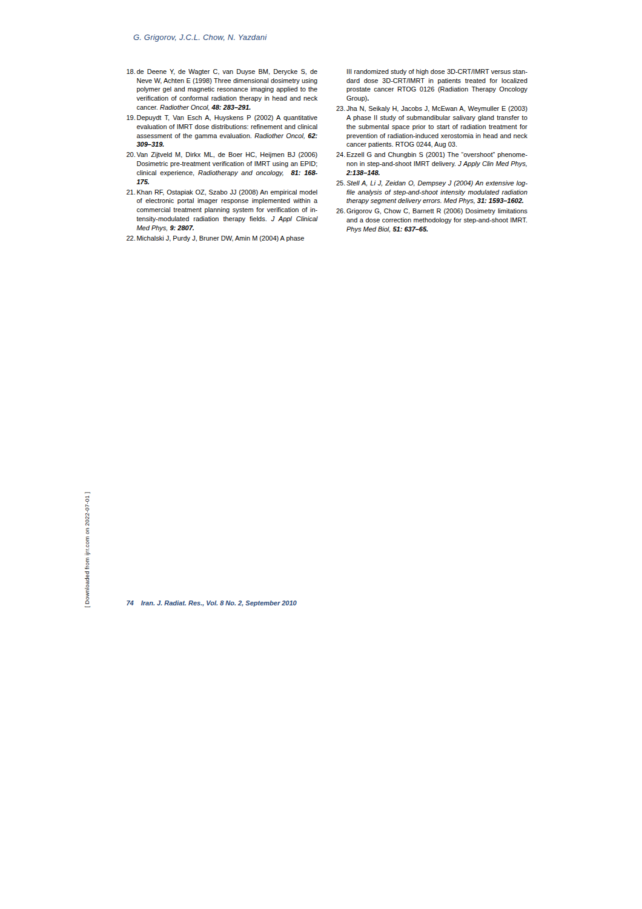G. Grigorov, J.C.L. Chow, N. Yazdani
18. de Deene Y, de Wagter C, van Duyse BM, Derycke S, de Neve W, Achten E (1998) Three dimensional dosimetry using polymer gel and magnetic resonance imaging applied to the verification of conformal radiation therapy in head and neck cancer. Radiother Oncol, 48: 283–291.
19. Depuydt T, Van Esch A, Huyskens P (2002) A quantitative evaluation of IMRT dose distributions: refinement and clinical assessment of the gamma evaluation. Radiother Oncol, 62: 309–319.
20. Van Zijtveld M, Dirkx ML, de Boer HC, Heijmen BJ (2006) Dosimetric pre-treatment verification of IMRT using an EPID; clinical experience, Radiotherapy and oncology, 81: 168-175.
21. Khan RF, Ostapiak OZ, Szabo JJ (2008) An empirical model of electronic portal imager response implemented within a commercial treatment planning system for verification of intensity-modulated radiation therapy fields. J Appl Clinical Med Phys, 9: 2807.
22. Michalski J, Purdy J, Bruner DW, Amin M (2004) A phase
22. III randomized study of high dose 3D-CRT/IMRT versus standard dose 3D-CRT/IMRT in patients treated for localized prostate cancer RTOG 0126 (Radiation Therapy Oncology Group).
23. Jha N, Seikaly H, Jacobs J, McEwan A, Weymuller E (2003) A phase II study of submandibular salivary gland transfer to the submental space prior to start of radiation treatment for prevention of radiation-induced xerostomia in head and neck cancer patients. RTOG 0244, Aug 03.
24. Ezzell G and Chungbin S (2001) The “overshoot” phenomenon in step-and-shoot IMRT delivery. J Apply Clin Med Phys, 2:138–148.
25. Stell A, Li J, Zeidan O, Dempsey J (2004) An extensive log-file analysis of step-and-shoot intensity modulated radiation therapy segment delivery errors. Med Phys, 31: 1593–1602.
26. Grigorov G, Chow C, Barnett R (2006) Dosimetry limitations and a dose correction methodology for step-and-shoot IMRT. Phys Med Biol, 51: 637–65.
74 Iran. J. Radiat. Res., Vol. 8 No. 2, September 2010
[ Downloaded from ijrr.com on 2022-07-01 ]